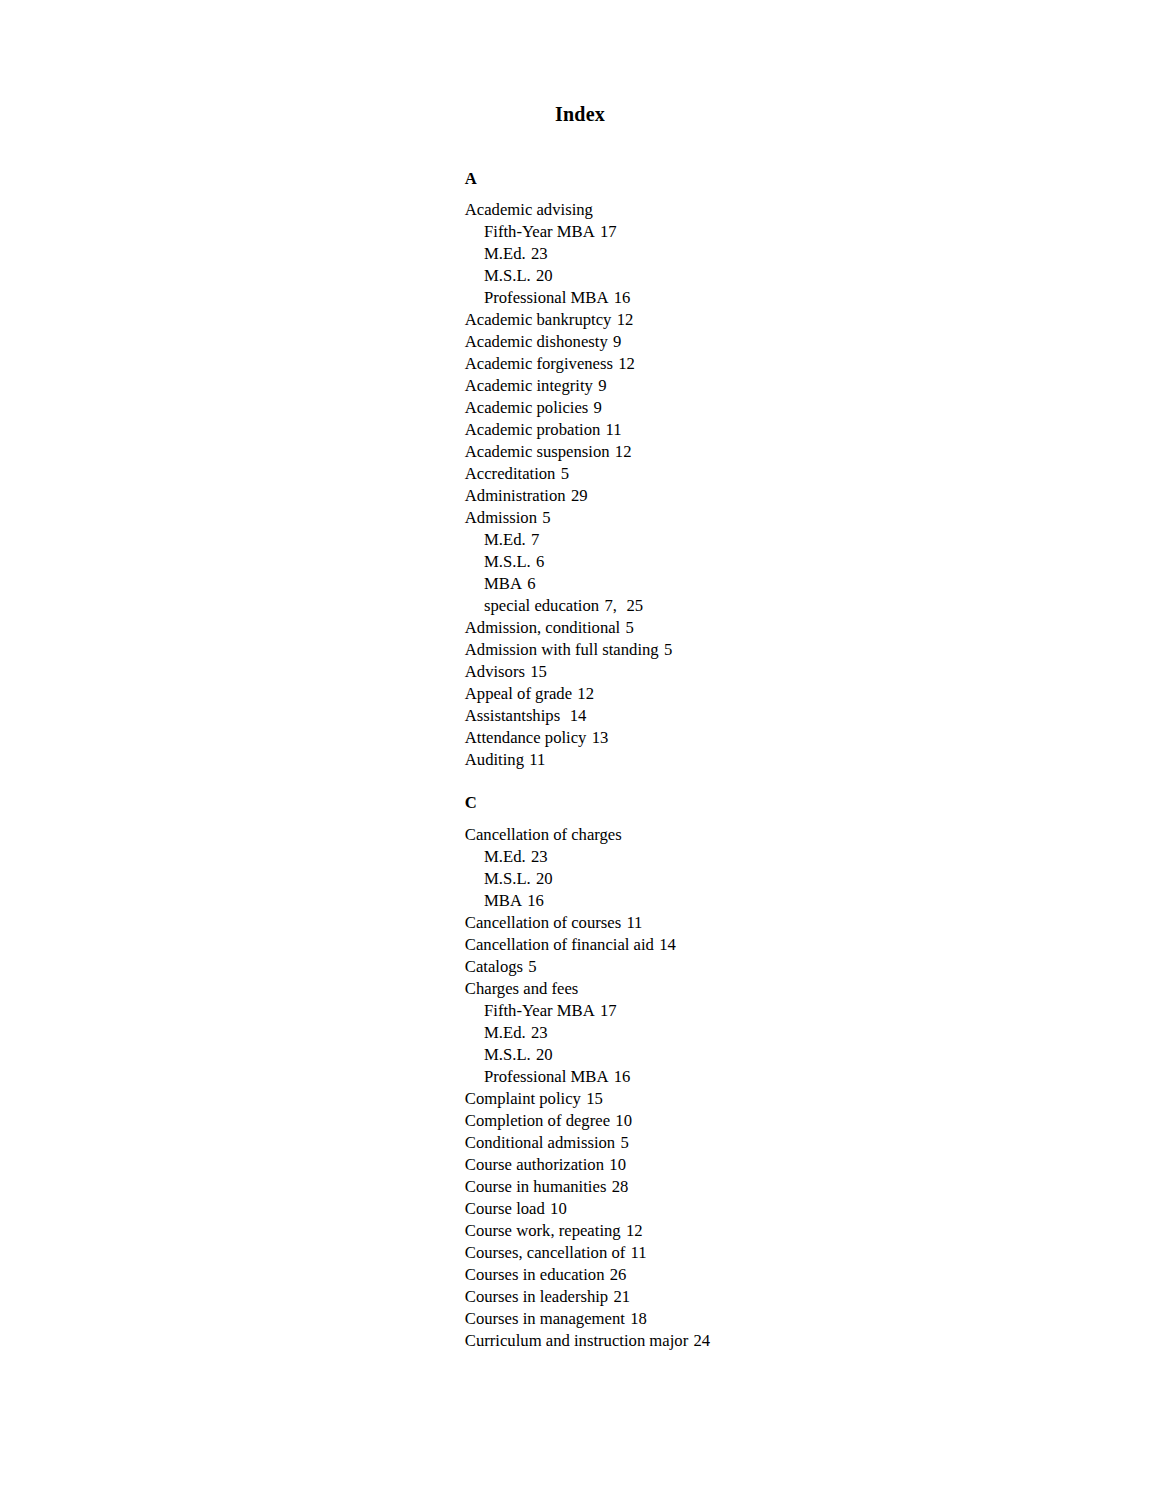Index
A
Academic advising
Fifth-Year MBA17
M.Ed.23
M.S.L.20
Professional MBA16
Academic bankruptcy12
Academic dishonesty9
Academic forgiveness12
Academic integrity9
Academic policies9
Academic probation11
Academic suspension12
Accreditation5
Administration29
Admission5
M.Ed.7
M.S.L.6
MBA6
special education7, 25
Admission, conditional5
Admission with full standing5
Advisors15
Appeal of grade12
Assistantships14
Attendance policy13
Auditing11
C
Cancellation of charges
M.Ed.23
M.S.L.20
MBA16
Cancellation of courses11
Cancellation of financial aid14
Catalogs5
Charges and fees
Fifth-Year MBA17
M.Ed.23
M.S.L.20
Professional MBA16
Complaint policy15
Completion of degree10
Conditional admission5
Course authorization10
Course in humanities28
Course load10
Course work, repeating12
Courses, cancellation of11
Courses in education26
Courses in leadership21
Courses in management18
Curriculum and instruction major24